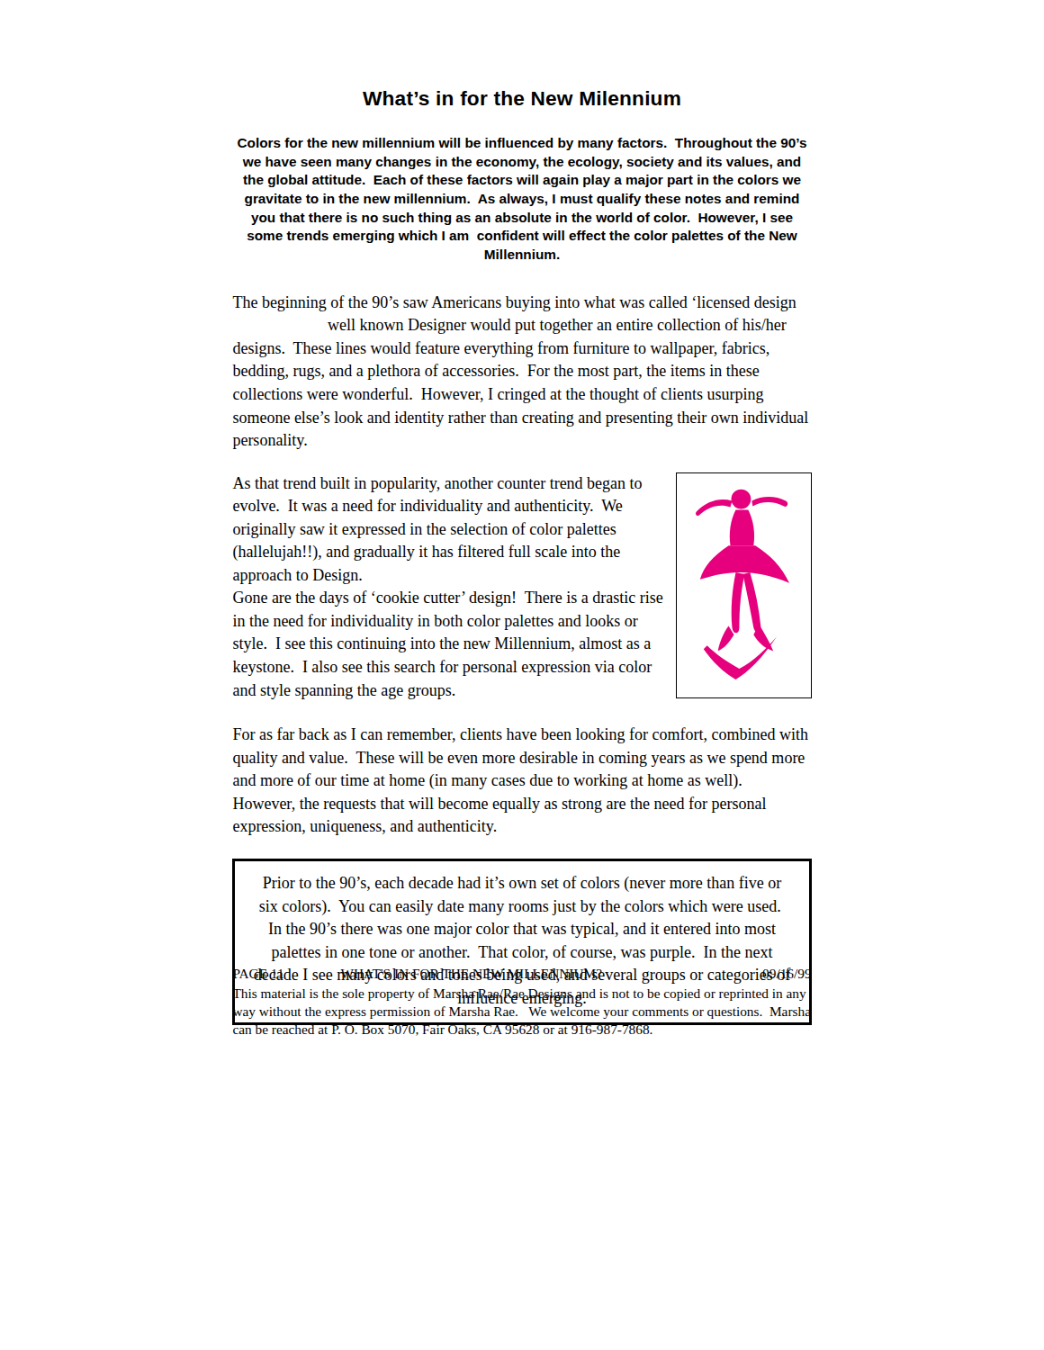What’s in for the New Milennium
Colors for the new millennium will be influenced by many factors. Throughout the 90’s we have seen many changes in the economy, the ecology, society and its values, and the global attitude. Each of these factors will again play a major part in the colors we gravitate to in the new millennium. As always, I must qualify these notes and remind you that there is no such thing as an absolute in the world of color. However, I see some trends emerging which I am confident will effect the color palettes of the New Millennium.
The beginning of the 90’s saw Americans buying into what was called ‘licensed design
well known Designer would put together an entire collection of his/her designs. These lines would feature everything from furniture to wallpaper, fabrics, bedding, rugs, and a plethora of accessories. For the most part, the items in these collections were wonderful. However, I cringed at the thought of clients usurping someone else’s look and identity rather than creating and presenting their own individual personality.
As that trend built in popularity, another counter trend began to evolve. It was a need for individuality and authenticity. We originally saw it expressed in the selection of color palettes (hallelujah!!), and gradually it has filtered full scale into the approach to Design.
Gone are the days of ‘cookie cutter’ design! There is a drastic rise in the need for individuality in both color palettes and looks or style. I see this continuing into the new Millennium, almost as a keystone. I also see this search for personal expression via color and style spanning the age groups.
For as far back as I can remember, clients have been looking for comfort, combined with quality and value. These will be even more desirable in coming years as we spend more and more of our time at home (in many cases due to working at home as well). However, the requests that will become equally as strong are the need for personal expression, uniqueness, and authenticity.
Prior to the 90’s, each decade had it’s own set of colors (never more than five or six colors). You can easily date many rooms just by the colors which were used. In the 90’s there was one major color that was typical, and it entered into most palettes in one tone or another. That color, of course, was purple. In the next decade I see many colors and tones being used, and several groups or categories of influence emerging.
PAGE 11 WHAT'S IN FOR THE NEW MILLENNIUM? 09/16/99
This material is the sole property of Marsha Rae/Rae Designs and is not to be copied or reprinted in any way without the express permission of Marsha Rae. We welcome your comments or questions. Marsha can be reached at P. O. Box 5070, Fair Oaks, CA 95628 or at 916-987-7868.